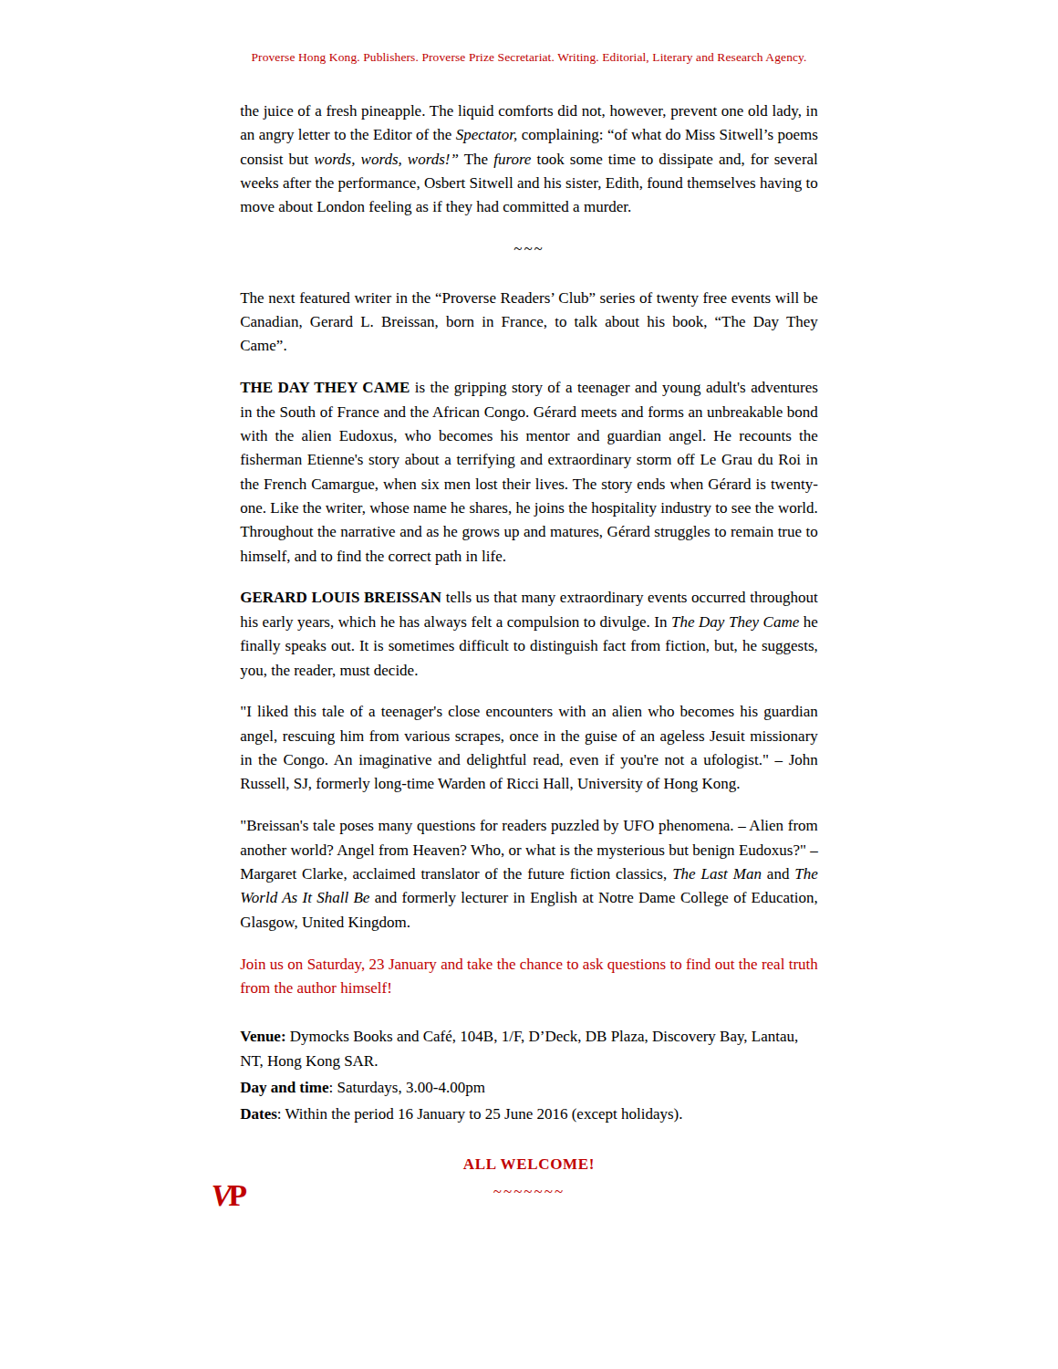Proverse Hong Kong. Publishers. Proverse Prize Secretariat. Writing. Editorial, Literary and Research Agency.
the juice of a fresh pineapple. The liquid comforts did not, however, prevent one old lady, in an angry letter to the Editor of the Spectator, complaining: “of what do Miss Sitwell’s poems consist but words, words, words!” The furore took some time to dissipate and, for several weeks after the performance, Osbert Sitwell and his sister, Edith, found themselves having to move about London feeling as if they had committed a murder.
~~~
The next featured writer in the “Proverse Readers’ Club” series of twenty free events will be Canadian, Gerard L. Breissan, born in France, to talk about his book, “The Day They Came”.
THE DAY THEY CAME is the gripping story of a teenager and young adult's adventures in the South of France and the African Congo. Gérard meets and forms an unbreakable bond with the alien Eudoxus, who becomes his mentor and guardian angel. He recounts the fisherman Etienne's story about a terrifying and extraordinary storm off Le Grau du Roi in the French Camargue, when six men lost their lives. The story ends when Gérard is twenty-one. Like the writer, whose name he shares, he joins the hospitality industry to see the world. Throughout the narrative and as he grows up and matures, Gérard struggles to remain true to himself, and to find the correct path in life.
GERARD LOUIS BREISSAN tells us that many extraordinary events occurred throughout his early years, which he has always felt a compulsion to divulge. In The Day They Came he finally speaks out. It is sometimes difficult to distinguish fact from fiction, but, he suggests, you, the reader, must decide.
"I liked this tale of a teenager's close encounters with an alien who becomes his guardian angel, rescuing him from various scrapes, once in the guise of an ageless Jesuit missionary in the Congo. An imaginative and delightful read, even if you're not a ufologist." – John Russell, SJ, formerly long-time Warden of Ricci Hall, University of Hong Kong.
"Breissan's tale poses many questions for readers puzzled by UFO phenomena. – Alien from another world? Angel from Heaven? Who, or what is the mysterious but benign Eudoxus?" – Margaret Clarke, acclaimed translator of the future fiction classics, The Last Man and The World As It Shall Be and formerly lecturer in English at Notre Dame College of Education, Glasgow, United Kingdom.
Join us on Saturday, 23 January and take the chance to ask questions to find out the real truth from the author himself!
Venue: Dymocks Books and Café, 104B, 1/F, D’Deck, DB Plaza, Discovery Bay, Lantau, NT, Hong Kong SAR.
Day and time: Saturdays, 3.00-4.00pm
Dates: Within the period 16 January to 25 June 2016 (except holidays).
ALL WELCOME!
~~~~~~~
VP